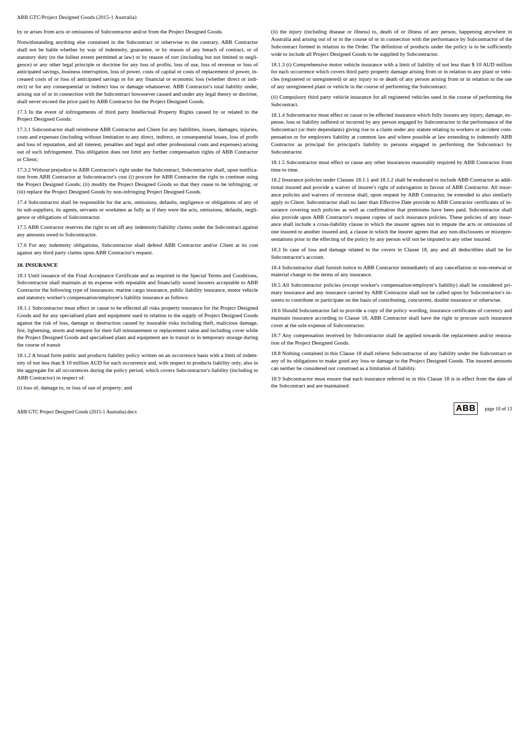ABB GTC/Project Designed Goods (2015-1 Australia)
by or arises from acts or omissions of Subcontractor and/or from the Project Designed Goods.
Notwithstanding anything else contained in the Subcontract or otherwise to the contrary, ABB Contractor shall not be liable whether by way of indemnity, guarantee, or by reason of any breach of contract, or of statutory duty (to the fullest extent permitted at law) or by reason of tort (including but not limited to negligence) or any other legal principle or doctrine for any loss of profits, loss of use, loss of revenue or loss of anticipated savings, business interruption, loss of power, costs of capital or costs of replacement of power, increased costs of or loss of anticipated savings or for any financial or economic loss (whether direct or indirect) or for any consequential or indirect loss or damage whatsoever. ABB Contractor's total liability under, arising out of or in connection with the Subcontract howsoever caused and under any legal theory or doctrine, shall never exceed the price paid by ABB Contractor for the Project Designed Goods.
17.3 In the event of infringements of third party Intellectual Property Rights caused by or related to the Project Designed Goods:
17.3.1 Subcontractor shall reimburse ABB Contractor and Client for any liabilities, losses, damages, injuries, costs and expenses (including without limitation to any direct, indirect, or consequential losses, loss of profit and loss of reputation, and all interest, penalties and legal and other professional costs and expenses) arising out of such infringement. This obligation does not limit any further compensation rights of ABB Contractor or Client;
17.3.2 Without prejudice to ABB Contractor's right under the Subcontract, Subcontractor shall, upon notification from ABB Contractor at Subcontractor's cost (i) procure for ABB Contractor the right to continue using the Project Designed Goods; (ii) modify the Project Designed Goods so that they cease to be infringing; or (iii) replace the Project Designed Goods by non-infringing Project Designed Goods.
17.4 Subcontractor shall be responsible for the acts, omissions, defaults, negligence or obligations of any of its sub-suppliers, its agents, servants or workmen as fully as if they were the acts, omissions, defaults, negligence or obligations of Subcontractor.
17.5 ABB Contractor reserves the right to set off any indemnity/liability claims under the Subcontract against any amounts owed to Subcontractor.
17.6 For any indemnity obligations, Subcontractor shall defend ABB Contractor and/or Client at its cost against any third party claims upon ABB Contractor's request.
18. INSURANCE
18.1 Until issuance of the Final Acceptance Certificate and as required in the Special Terms and Conditions, Subcontractor shall maintain at its expense with reputable and financially sound insurers acceptable to ABB Contractor the following type of insurances: marine cargo insurance, public liability insurance, motor vehicle and statutory worker's compensation/employer's liability insurance as follows:
18.1.1 Subcontractor must effect or cause to be effected all risks property insurance for the Project Designed Goods and for any specialised plant and equipment used in relation to the supply of Project Designed Goods against the risk of loss, damage or destruction caused by insurable risks including theft, malicious damage, fire, lightening, storm and tempest for their full reinstatement or replacement value and including cover while the Project Designed Goods and specialised plant and equipment are in transit or in temporary storage during the course of transit
18.1.2 A broad form public and products liability policy written on an occurrence basis with a limit of indemnity of not less than $ 10 million AUD for each occurrence and, with respect to products liability only, also in the aggregate for all occurrences during the policy period, which covers Subcontractor's liability (including to ABB Contractor) in respect of:
(i) loss of, damage to, or loss of use of property; and
(ii) the injury (including disease or illness) to, death of or illness of any person, happening anywhere in Australia and arising out of or in the course of or in connection with the performance by Subcontractor of the Subcontract formed in relation to the Order. The definition of products under the policy is to be sufficiently wide to include all Project Designed Goods to be supplied by Subcontractor.
18.1.3 (i) Comprehensive motor vehicle insurance with a limit of liability of not less than $ 10 AUD million for each occurrence which covers third party property damage arising from or in relation to any plant or vehicles (registered or unregistered) or any injury to or death of any person arising from or in relation to the use of any unregistered plant or vehicle in the course of performing the Subcontract.
(ii) Compulsory third party vehicle insurance for all registered vehicles used in the course of performing the Subcontract.
18.1.4 Subcontractor must effect or cause to be effected insurance which fully insures any injury, damage, expense, loss or liability suffered or incurred by any person engaged by Subcontractor in the performance of the Subcontract (or their dependants) giving rise to a claim under any statute relating to workers or accident compensation or for employers liability at common law and where possible at law extending to indemnify ABB Contractor as principal for principal's liability to persons engaged in performing the Subcontract by Subcontractor.
18.1.5 Subcontractor must effect or cause any other insurances reasonably required by ABB Contractor from time to time.
18.2 Insurance policies under Clauses 18.1.1 and 18.1.2 shall be endorsed to include ABB Contractor as additional insured and provide a waiver of insurer's right of subrogation in favour of ABB Contractor. All insurance policies and waivers of recourse shall, upon request by ABB Contractor, be extended to also similarly apply to Client. Subcontractor shall no later than Effective Date provide to ABB Contractor certificates of insurance covering such policies as well as confirmation that premiums have been paid. Subcontractor shall also provide upon ABB Contractor's request copies of such insurance policies. These policies of any insurance shall include a cross-liability clause in which the insurer agrees not to impute the acts or omissions of one insured to another insured and, a clause in which the insurer agrees that any non-disclosures or misrepresentations prior to the effecting of the policy by any person will not be imputed to any other insured.
18.3 In case of loss and damage related to the covers in Clause 18, any and all deductibles shall be for Subcontractor's account.
18.4 Subcontractor shall furnish notice to ABB Contractor immediately of any cancellation or non-renewal or material change to the terms of any insurance.
18.5 All Subcontractor policies (except worker's compensation/employer's liability) shall be considered primary insurance and any insurance carried by ABB Contractor shall not be called upon by Subcontractor's insurers to contribute or participate on the basis of contributing, concurrent, double insurance or otherwise.
18.6 Should Subcontractor fail to provide a copy of the policy wording, insurance certificates of currency and maintain insurance according to Clause 18, ABB Contractor shall have the right to procure such insurance cover at the sole expense of Subcontractor.
18.7 Any compensation received by Subcontractor shall be applied towards the replacement and/or restoration of the Project Designed Goods.
18.8 Nothing contained in this Clause 18 shall relieve Subcontractor of any liability under the Subcontract or any of its obligations to make good any loss or damage to the Project Designed Goods. The insured amounts can neither be considered nor construed as a limitation of liability.
18.9 Subcontractor must ensure that each insurance referred to in this Clause 18 is in effect from the date of the Subcontract and are maintained:
ABB GTC Project Designed Goods (2015-1 Australia).docx
ABB page 10 of 13